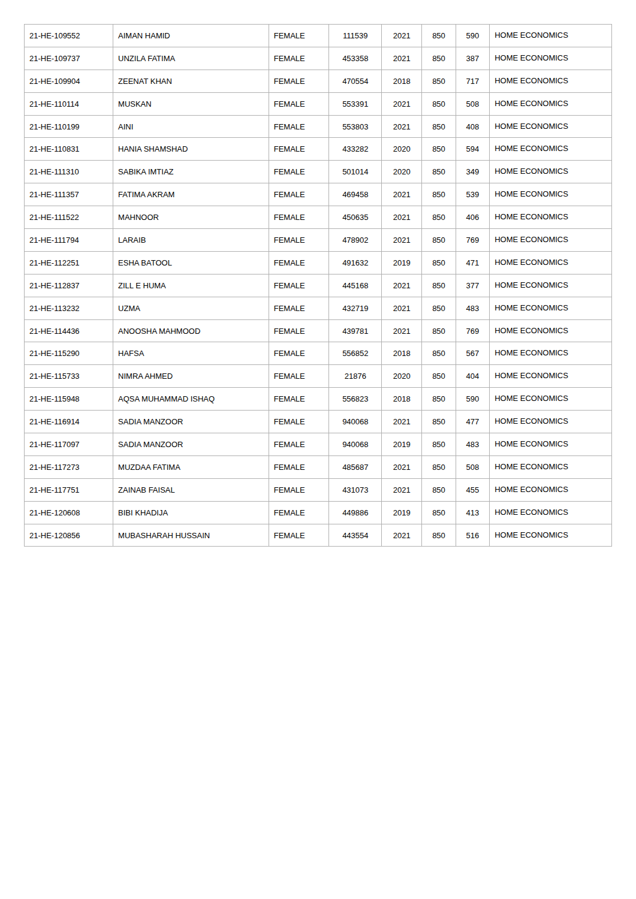| 21-HE-109552 | AIMAN HAMID | FEMALE | 111539 | 2021 | 850 | 590 | HOME ECONOMICS |
| 21-HE-109737 | UNZILA FATIMA | FEMALE | 453358 | 2021 | 850 | 387 | HOME ECONOMICS |
| 21-HE-109904 | ZEENAT KHAN | FEMALE | 470554 | 2018 | 850 | 717 | HOME ECONOMICS |
| 21-HE-110114 | MUSKAN | FEMALE | 553391 | 2021 | 850 | 508 | HOME ECONOMICS |
| 21-HE-110199 | AINI | FEMALE | 553803 | 2021 | 850 | 408 | HOME ECONOMICS |
| 21-HE-110831 | HANIA SHAMSHAD | FEMALE | 433282 | 2020 | 850 | 594 | HOME ECONOMICS |
| 21-HE-111310 | SABIKA IMTIAZ | FEMALE | 501014 | 2020 | 850 | 349 | HOME ECONOMICS |
| 21-HE-111357 | FATIMA AKRAM | FEMALE | 469458 | 2021 | 850 | 539 | HOME ECONOMICS |
| 21-HE-111522 | MAHNOOR | FEMALE | 450635 | 2021 | 850 | 406 | HOME ECONOMICS |
| 21-HE-111794 | LARAIB | FEMALE | 478902 | 2021 | 850 | 769 | HOME ECONOMICS |
| 21-HE-112251 | ESHA BATOOL | FEMALE | 491632 | 2019 | 850 | 471 | HOME ECONOMICS |
| 21-HE-112837 | ZILL E HUMA | FEMALE | 445168 | 2021 | 850 | 377 | HOME ECONOMICS |
| 21-HE-113232 | UZMA | FEMALE | 432719 | 2021 | 850 | 483 | HOME ECONOMICS |
| 21-HE-114436 | ANOOSHA MAHMOOD | FEMALE | 439781 | 2021 | 850 | 769 | HOME ECONOMICS |
| 21-HE-115290 | HAFSA | FEMALE | 556852 | 2018 | 850 | 567 | HOME ECONOMICS |
| 21-HE-115733 | NIMRA AHMED | FEMALE | 21876 | 2020 | 850 | 404 | HOME ECONOMICS |
| 21-HE-115948 | AQSA MUHAMMAD ISHAQ | FEMALE | 556823 | 2018 | 850 | 590 | HOME ECONOMICS |
| 21-HE-116914 | SADIA MANZOOR | FEMALE | 940068 | 2021 | 850 | 477 | HOME ECONOMICS |
| 21-HE-117097 | SADIA MANZOOR | FEMALE | 940068 | 2019 | 850 | 483 | HOME ECONOMICS |
| 21-HE-117273 | MUZDAA FATIMA | FEMALE | 485687 | 2021 | 850 | 508 | HOME ECONOMICS |
| 21-HE-117751 | ZAINAB FAISAL | FEMALE | 431073 | 2021 | 850 | 455 | HOME ECONOMICS |
| 21-HE-120608 | BIBI KHADIJA | FEMALE | 449886 | 2019 | 850 | 413 | HOME ECONOMICS |
| 21-HE-120856 | MUBASHARAH HUSSAIN | FEMALE | 443554 | 2021 | 850 | 516 | HOME ECONOMICS |